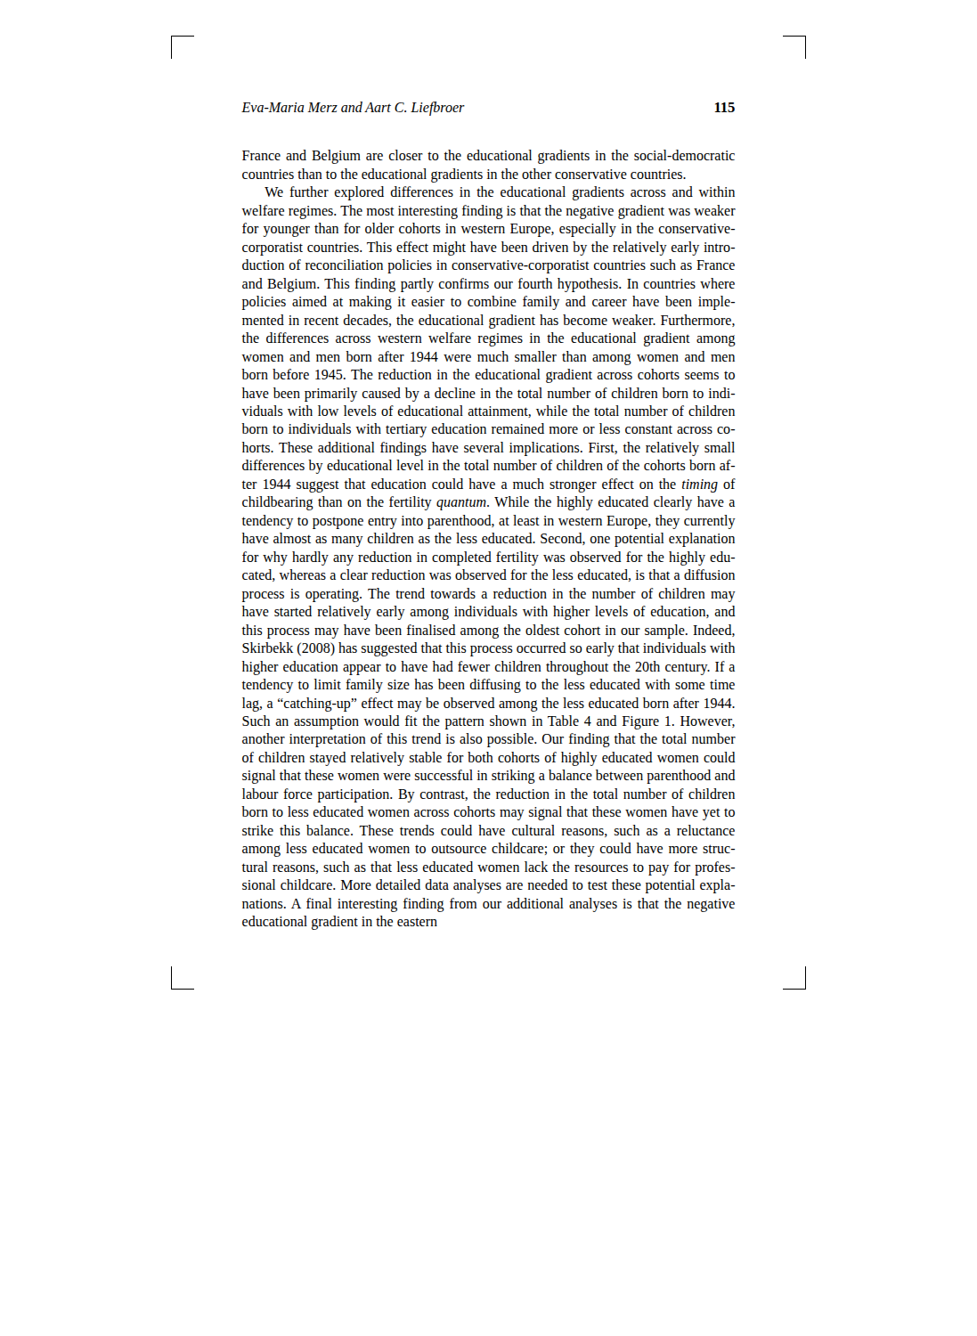Eva-Maria Merz and Aart C. Liefbroer 115
France and Belgium are closer to the educational gradients in the social-democratic countries than to the educational gradients in the other conservative countries.
We further explored differences in the educational gradients across and within welfare regimes. The most interesting finding is that the negative gradient was weaker for younger than for older cohorts in western Europe, especially in the conservative-corporatist countries. This effect might have been driven by the relatively early introduction of reconciliation policies in conservative-corporatist countries such as France and Belgium. This finding partly confirms our fourth hypothesis. In countries where policies aimed at making it easier to combine family and career have been implemented in recent decades, the educational gradient has become weaker. Furthermore, the differences across western welfare regimes in the educational gradient among women and men born after 1944 were much smaller than among women and men born before 1945. The reduction in the educational gradient across cohorts seems to have been primarily caused by a decline in the total number of children born to individuals with low levels of educational attainment, while the total number of children born to individuals with tertiary education remained more or less constant across cohorts. These additional findings have several implications. First, the relatively small differences by educational level in the total number of children of the cohorts born after 1944 suggest that education could have a much stronger effect on the timing of childbearing than on the fertility quantum. While the highly educated clearly have a tendency to postpone entry into parenthood, at least in western Europe, they currently have almost as many children as the less educated. Second, one potential explanation for why hardly any reduction in completed fertility was observed for the highly educated, whereas a clear reduction was observed for the less educated, is that a diffusion process is operating. The trend towards a reduction in the number of children may have started relatively early among individuals with higher levels of education, and this process may have been finalised among the oldest cohort in our sample. Indeed, Skirbekk (2008) has suggested that this process occurred so early that individuals with higher education appear to have had fewer children throughout the 20th century. If a tendency to limit family size has been diffusing to the less educated with some time lag, a “catching-up” effect may be observed among the less educated born after 1944. Such an assumption would fit the pattern shown in Table 4 and Figure 1. However, another interpretation of this trend is also possible. Our finding that the total number of children stayed relatively stable for both cohorts of highly educated women could signal that these women were successful in striking a balance between parenthood and labour force participation. By contrast, the reduction in the total number of children born to less educated women across cohorts may signal that these women have yet to strike this balance. These trends could have cultural reasons, such as a reluctance among less educated women to outsource childcare; or they could have more structural reasons, such as that less educated women lack the resources to pay for professional childcare. More detailed data analyses are needed to test these potential explanations. A final interesting finding from our additional analyses is that the negative educational gradient in the eastern